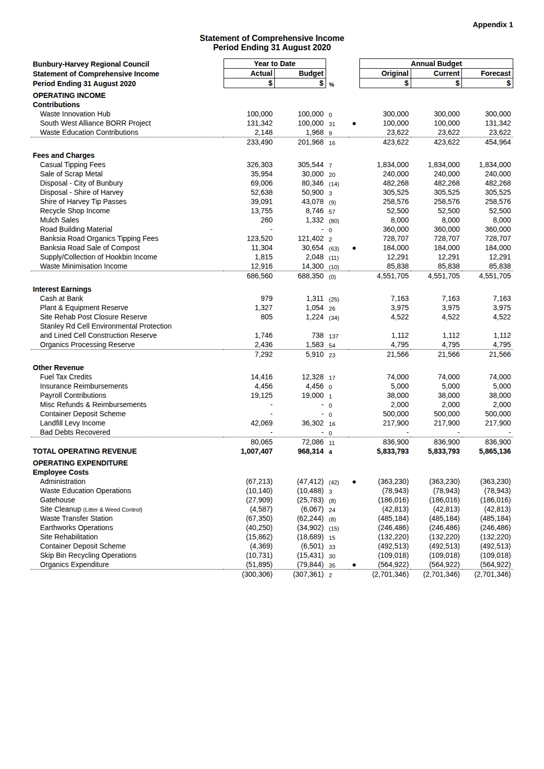Appendix 1
Statement of Comprehensive Income
Period Ending 31 August 2020
| Bunbury-Harvey Regional Council | Year to Date | | | Annual Budget |
| --- | --- | --- | --- | --- |
| Statement of Comprehensive Income | Actual | Budget | | | Original | Current | Forecast |
| Period Ending 31 August 2020 | $ | $ | % | | $ | $ | $ |
| OPERATING INCOME | |
| Contributions | |
| Waste Innovation Hub | 100,000 | 100,000 | 0 | | 300,000 | 300,000 | 300,000 |
| South West Alliance BORR Project | 131,342 | 100,000 | 31 | ● | 100,000 | 100,000 | 131,342 |
| Waste Education Contributions | 2,148 | 1,968 | 9 | | 23,622 | 23,622 | 23,622 |
| | 233,490 | 201,968 | 16 | | 423,622 | 423,622 | 454,964 |
| Fees and Charges | |
| Casual Tipping Fees | 326,303 | 305,544 | 7 | | 1,834,000 | 1,834,000 | 1,834,000 |
| Sale of Scrap Metal | 35,954 | 30,000 | 20 | | 240,000 | 240,000 | 240,000 |
| Disposal - City of Bunbury | 69,006 | 80,346 | (14) | | 482,268 | 482,268 | 482,268 |
| Disposal - Shire of Harvey | 52,638 | 50,900 | 3 | | 305,525 | 305,525 | 305,525 |
| Shire of Harvey Tip Passes | 39,091 | 43,078 | (9) | | 258,576 | 258,576 | 258,576 |
| Recycle Shop Income | 13,755 | 8,746 | 57 | | 52,500 | 52,500 | 52,500 |
| Mulch Sales | 260 | 1,332 | (80) | | 8,000 | 8,000 | 8,000 |
| Road Building Material | - | - | 0 | | 360,000 | 360,000 | 360,000 |
| Banksia Road Organics Tipping Fees | 123,520 | 121,402 | 2 | | 728,707 | 728,707 | 728,707 |
| Banksia Road Sale of Compost | 11,304 | 30,654 | (63) | ● | 184,000 | 184,000 | 184,000 |
| Supply/Collection of Hookbin Income | 1,815 | 2,048 | (11) | | 12,291 | 12,291 | 12,291 |
| Waste Minimisation Income | 12,916 | 14,300 | (10) | | 85,838 | 85,838 | 85,838 |
| | 686,560 | 688,350 | (0) | | 4,551,705 | 4,551,705 | 4,551,705 |
| Interest Earnings | |
| Cash at Bank | 979 | 1,311 | (25) | | 7,163 | 7,163 | 7,163 |
| Plant & Equipment Reserve | 1,327 | 1,054 | 26 | | 3,975 | 3,975 | 3,975 |
| Site Rehab Post Closure Reserve | 805 | 1,224 | (34) | | 4,522 | 4,522 | 4,522 |
| Stanley Rd Cell Environmental Protection | |
| and Lined Cell Construction Reserve | 1,746 | 738 | 137 | | 1,112 | 1,112 | 1,112 |
| Organics Processing Reserve | 2,436 | 1,583 | 54 | | 4,795 | 4,795 | 4,795 |
| | 7,292 | 5,910 | 23 | | 21,566 | 21,566 | 21,566 |
| Other Revenue | |
| Fuel Tax Credits | 14,416 | 12,328 | 17 | | 74,000 | 74,000 | 74,000 |
| Insurance Reimbursements | 4,456 | 4,456 | 0 | | 5,000 | 5,000 | 5,000 |
| Payroll Contributions | 19,125 | 19,000 | 1 | | 38,000 | 38,000 | 38,000 |
| Misc Refunds & Reimbursements | - | - | 0 | | 2,000 | 2,000 | 2,000 |
| Container Deposit Scheme | - | - | 0 | | 500,000 | 500,000 | 500,000 |
| Landfill Levy Income | 42,069 | 36,302 | 16 | | 217,900 | 217,900 | 217,900 |
| Bad Debts Recovered | - | - | 0 | | - | - | - |
| | 80,065 | 72,086 | 11 | | 836,900 | 836,900 | 836,900 |
| TOTAL OPERATING REVENUE | 1,007,407 | 968,314 | 4 | | 5,833,793 | 5,833,793 | 5,865,136 |
| OPERATING EXPENDITURE | |
| Employee Costs | |
| Administration | (67,213) | (47,412) | (42) | ● | (363,230) | (363,230) | (363,230) |
| Waste Education Operations | (10,140) | (10,488) | 3 | | (78,943) | (78,943) | (78,943) |
| Gatehouse | (27,909) | (25,783) | (8) | | (186,016) | (186,016) | (186,016) |
| Site Cleanup (Litter & Weed Control) | (4,587) | (6,067) | 24 | | (42,813) | (42,813) | (42,813) |
| Waste Transfer Station | (67,350) | (62,244) | (8) | | (485,184) | (485,184) | (485,184) |
| Earthworks Operations | (40,250) | (34,902) | (15) | | (246,486) | (246,486) | (246,486) |
| Site Rehabilitation | (15,862) | (18,689) | 15 | | (132,220) | (132,220) | (132,220) |
| Container Deposit Scheme | (4,369) | (6,501) | 33 | | (492,513) | (492,513) | (492,513) |
| Skip Bin Recycling Operations | (10,731) | (15,431) | 30 | | (109,018) | (109,018) | (109,018) |
| Organics Expenditure | (51,895) | (79,844) | 35 | ● | (564,922) | (564,922) | (564,922) |
| | (300,306) | (307,361) | 2 | | (2,701,346) | (2,701,346) | (2,701,346) |